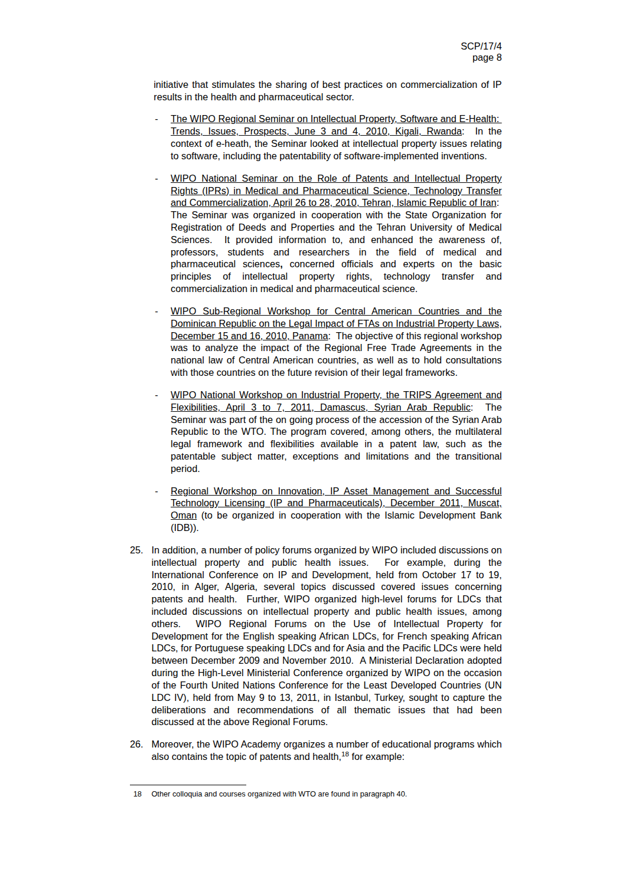SCP/17/4
page 8
initiative that stimulates the sharing of best practices on commercialization of IP results in the health and pharmaceutical sector.
The WIPO Regional Seminar on Intellectual Property, Software and E-Health: Trends, Issues, Prospects, June 3 and 4, 2010, Kigali, Rwanda: In the context of e-heath, the Seminar looked at intellectual property issues relating to software, including the patentability of software-implemented inventions.
WIPO National Seminar on the Role of Patents and Intellectual Property Rights (IPRs) in Medical and Pharmaceutical Science, Technology Transfer and Commercialization, April 26 to 28, 2010, Tehran, Islamic Republic of Iran: The Seminar was organized in cooperation with the State Organization for Registration of Deeds and Properties and the Tehran University of Medical Sciences. It provided information to, and enhanced the awareness of, professors, students and researchers in the field of medical and pharmaceutical sciences, concerned officials and experts on the basic principles of intellectual property rights, technology transfer and commercialization in medical and pharmaceutical science.
WIPO Sub-Regional Workshop for Central American Countries and the Dominican Republic on the Legal Impact of FTAs on Industrial Property Laws, December 15 and 16, 2010, Panama: The objective of this regional workshop was to analyze the impact of the Regional Free Trade Agreements in the national law of Central American countries, as well as to hold consultations with those countries on the future revision of their legal frameworks.
WIPO National Workshop on Industrial Property, the TRIPS Agreement and Flexibilities, April 3 to 7, 2011, Damascus, Syrian Arab Republic: The Seminar was part of the on going process of the accession of the Syrian Arab Republic to the WTO. The program covered, among others, the multilateral legal framework and flexibilities available in a patent law, such as the patentable subject matter, exceptions and limitations and the transitional period.
Regional Workshop on Innovation, IP Asset Management and Successful Technology Licensing (IP and Pharmaceuticals), December 2011, Muscat, Oman (to be organized in cooperation with the Islamic Development Bank (IDB)).
25. In addition, a number of policy forums organized by WIPO included discussions on intellectual property and public health issues. For example, during the International Conference on IP and Development, held from October 17 to 19, 2010, in Alger, Algeria, several topics discussed covered issues concerning patents and health. Further, WIPO organized high-level forums for LDCs that included discussions on intellectual property and public health issues, among others. WIPO Regional Forums on the Use of Intellectual Property for Development for the English speaking African LDCs, for French speaking African LDCs, for Portuguese speaking LDCs and for Asia and the Pacific LDCs were held between December 2009 and November 2010. A Ministerial Declaration adopted during the High-Level Ministerial Conference organized by WIPO on the occasion of the Fourth United Nations Conference for the Least Developed Countries (UN LDC IV), held from May 9 to 13, 2011, in Istanbul, Turkey, sought to capture the deliberations and recommendations of all thematic issues that had been discussed at the above Regional Forums.
26. Moreover, the WIPO Academy organizes a number of educational programs which also contains the topic of patents and health,18 for example:
18 Other colloquia and courses organized with WTO are found in paragraph 40.